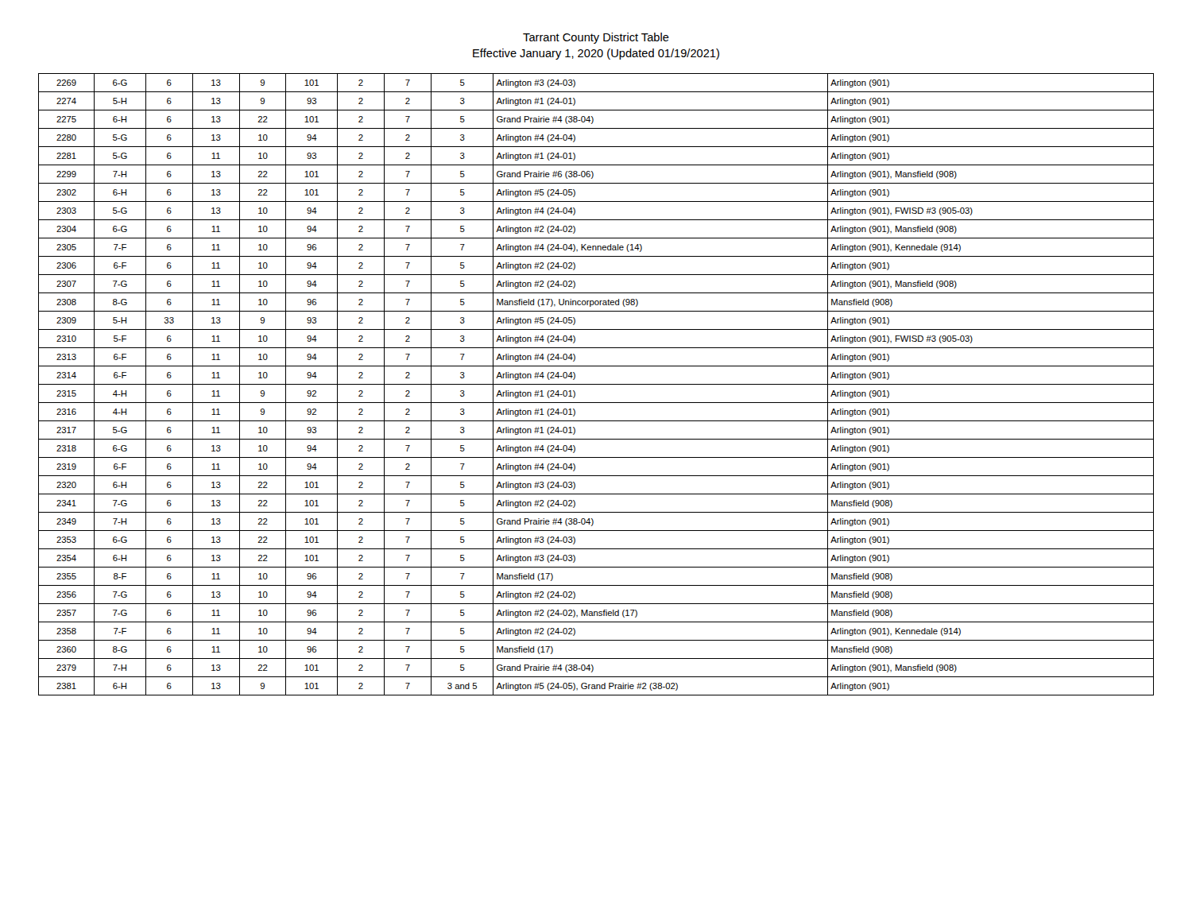Tarrant County District Table
Effective January 1, 2020 (Updated 01/19/2021)
| 2269 | 6-G | 6 | 13 | 9 | 101 | 2 | 7 | 5 | Arlington #3 (24-03) | Arlington (901) |
| 2274 | 5-H | 6 | 13 | 9 | 93 | 2 | 2 | 3 | Arlington #1 (24-01) | Arlington (901) |
| 2275 | 6-H | 6 | 13 | 22 | 101 | 2 | 7 | 5 | Grand Prairie #4 (38-04) | Arlington (901) |
| 2280 | 5-G | 6 | 13 | 10 | 94 | 2 | 2 | 3 | Arlington #4 (24-04) | Arlington (901) |
| 2281 | 5-G | 6 | 11 | 10 | 93 | 2 | 2 | 3 | Arlington #1 (24-01) | Arlington (901) |
| 2299 | 7-H | 6 | 13 | 22 | 101 | 2 | 7 | 5 | Grand Prairie #6 (38-06) | Arlington (901), Mansfield (908) |
| 2302 | 6-H | 6 | 13 | 22 | 101 | 2 | 7 | 5 | Arlington #5 (24-05) | Arlington (901) |
| 2303 | 5-G | 6 | 13 | 10 | 94 | 2 | 2 | 3 | Arlington #4 (24-04) | Arlington (901), FWISD #3 (905-03) |
| 2304 | 6-G | 6 | 11 | 10 | 94 | 2 | 7 | 5 | Arlington #2 (24-02) | Arlington (901), Mansfield (908) |
| 2305 | 7-F | 6 | 11 | 10 | 96 | 2 | 7 | 7 | Arlington #4 (24-04), Kennedale (14) | Arlington (901), Kennedale (914) |
| 2306 | 6-F | 6 | 11 | 10 | 94 | 2 | 7 | 5 | Arlington #2 (24-02) | Arlington (901) |
| 2307 | 7-G | 6 | 11 | 10 | 94 | 2 | 7 | 5 | Arlington #2 (24-02) | Arlington (901), Mansfield (908) |
| 2308 | 8-G | 6 | 11 | 10 | 96 | 2 | 7 | 5 | Mansfield (17), Unincorporated (98) | Mansfield (908) |
| 2309 | 5-H | 33 | 13 | 9 | 93 | 2 | 2 | 3 | Arlington #5 (24-05) | Arlington (901) |
| 2310 | 5-F | 6 | 11 | 10 | 94 | 2 | 2 | 3 | Arlington #4 (24-04) | Arlington (901), FWISD #3 (905-03) |
| 2313 | 6-F | 6 | 11 | 10 | 94 | 2 | 7 | 7 | Arlington #4 (24-04) | Arlington (901) |
| 2314 | 6-F | 6 | 11 | 10 | 94 | 2 | 2 | 3 | Arlington #4 (24-04) | Arlington (901) |
| 2315 | 4-H | 6 | 11 | 9 | 92 | 2 | 2 | 3 | Arlington #1 (24-01) | Arlington (901) |
| 2316 | 4-H | 6 | 11 | 9 | 92 | 2 | 2 | 3 | Arlington #1 (24-01) | Arlington (901) |
| 2317 | 5-G | 6 | 11 | 10 | 93 | 2 | 2 | 3 | Arlington #1 (24-01) | Arlington (901) |
| 2318 | 6-G | 6 | 13 | 10 | 94 | 2 | 7 | 5 | Arlington #4 (24-04) | Arlington (901) |
| 2319 | 6-F | 6 | 11 | 10 | 94 | 2 | 2 | 7 | Arlington #4 (24-04) | Arlington (901) |
| 2320 | 6-H | 6 | 13 | 22 | 101 | 2 | 7 | 5 | Arlington #3 (24-03) | Arlington (901) |
| 2341 | 7-G | 6 | 13 | 22 | 101 | 2 | 7 | 5 | Arlington #2 (24-02) | Mansfield (908) |
| 2349 | 7-H | 6 | 13 | 22 | 101 | 2 | 7 | 5 | Grand Prairie #4 (38-04) | Arlington (901) |
| 2353 | 6-G | 6 | 13 | 22 | 101 | 2 | 7 | 5 | Arlington #3 (24-03) | Arlington (901) |
| 2354 | 6-H | 6 | 13 | 22 | 101 | 2 | 7 | 5 | Arlington #3 (24-03) | Arlington (901) |
| 2355 | 8-F | 6 | 11 | 10 | 96 | 2 | 7 | 7 | Mansfield (17) | Mansfield (908) |
| 2356 | 7-G | 6 | 13 | 10 | 94 | 2 | 7 | 5 | Arlington #2 (24-02) | Mansfield (908) |
| 2357 | 7-G | 6 | 11 | 10 | 96 | 2 | 7 | 5 | Arlington #2 (24-02), Mansfield (17) | Mansfield (908) |
| 2358 | 7-F | 6 | 11 | 10 | 94 | 2 | 7 | 5 | Arlington #2 (24-02) | Arlington (901), Kennedale (914) |
| 2360 | 8-G | 6 | 11 | 10 | 96 | 2 | 7 | 5 | Mansfield (17) | Mansfield (908) |
| 2379 | 7-H | 6 | 13 | 22 | 101 | 2 | 7 | 5 | Grand Prairie #4 (38-04) | Arlington (901), Mansfield (908) |
| 2381 | 6-H | 6 | 13 | 9 | 101 | 2 | 7 | 3 and 5 | Arlington #5 (24-05), Grand Prairie #2 (38-02) | Arlington (901) |